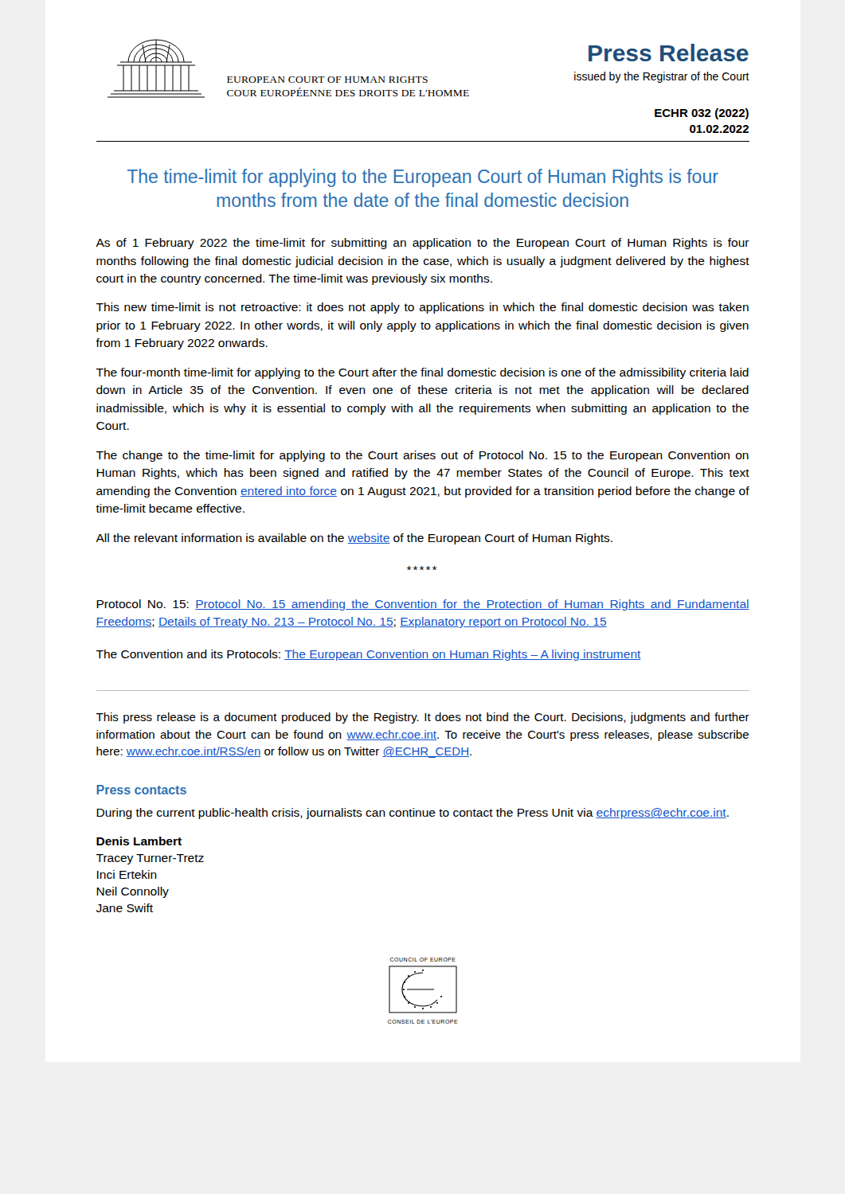EUROPEAN COURT OF HUMAN RIGHTS
COUR EUROPÉENNE DES DROITS DE L'HOMME
Press Release
issued by the Registrar of the Court
ECHR 032 (2022)
01.02.2022
The time-limit for applying to the European Court of Human Rights is four months from the date of the final domestic decision
As of 1 February 2022 the time-limit for submitting an application to the European Court of Human Rights is four months following the final domestic judicial decision in the case, which is usually a judgment delivered by the highest court in the country concerned. The time-limit was previously six months.
This new time-limit is not retroactive: it does not apply to applications in which the final domestic decision was taken prior to 1 February 2022. In other words, it will only apply to applications in which the final domestic decision is given from 1 February 2022 onwards.
The four-month time-limit for applying to the Court after the final domestic decision is one of the admissibility criteria laid down in Article 35 of the Convention. If even one of these criteria is not met the application will be declared inadmissible, which is why it is essential to comply with all the requirements when submitting an application to the Court.
The change to the time-limit for applying to the Court arises out of Protocol No. 15 to the European Convention on Human Rights, which has been signed and ratified by the 47 member States of the Council of Europe. This text amending the Convention entered into force on 1 August 2021, but provided for a transition period before the change of time-limit became effective.
All the relevant information is available on the website of the European Court of Human Rights.
*****
Protocol No. 15: Protocol No. 15 amending the Convention for the Protection of Human Rights and Fundamental Freedoms; Details of Treaty No. 213 – Protocol No. 15; Explanatory report on Protocol No. 15
The Convention and its Protocols: The European Convention on Human Rights – A living instrument
This press release is a document produced by the Registry. It does not bind the Court. Decisions, judgments and further information about the Court can be found on www.echr.coe.int. To receive the Court's press releases, please subscribe here: www.echr.coe.int/RSS/en or follow us on Twitter @ECHR_CEDH.
Press contacts
During the current public-health crisis, journalists can continue to contact the Press Unit via echrpress@echr.coe.int.
Denis Lambert
Tracey Turner-Tretz
Inci Ertekin
Neil Connolly
Jane Swift
COUNCIL OF EUROPE CONSEIL DE L'EUROPE